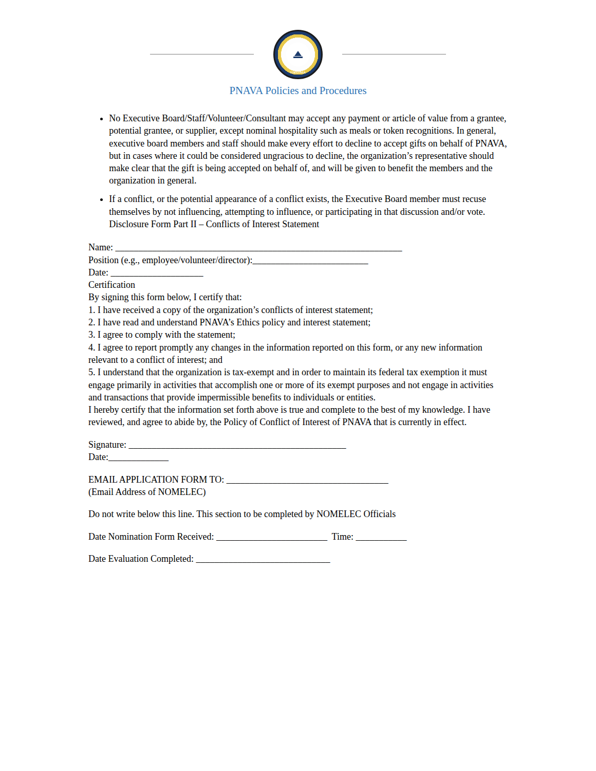VIRGINIA
PNAVA Policies and Procedures
No Executive Board/Staff/Volunteer/Consultant may accept any payment or article of value from a grantee, potential grantee, or supplier, except nominal hospitality such as meals or token recognitions. In general, executive board members and staff should make every effort to decline to accept gifts on behalf of PNAVA, but in cases where it could be considered ungracious to decline, the organization’s representative should make clear that the gift is being accepted on behalf of, and will be given to benefit the members and the organization in general.
If a conflict, or the potential appearance of a conflict exists, the Executive Board member must recuse themselves by not influencing, attempting to influence, or participating in that discussion and/or vote. Disclosure Form Part II – Conflicts of Interest Statement
Name: ______________________________________________________________
Position (e.g., employee/volunteer/director):_________________________
Date: ____________________
Certification
By signing this form below, I certify that:
1. I have received a copy of the organization’s conflicts of interest statement;
2. I have read and understand PNAVA’s Ethics policy and interest statement;
3. I agree to comply with the statement;
4. I agree to report promptly any changes in the information reported on this form, or any new information relevant to a conflict of interest; and
5. I understand that the organization is tax-exempt and in order to maintain its federal tax exemption it must engage primarily in activities that accomplish one or more of its exempt purposes and not engage in activities and transactions that provide impermissible benefits to individuals or entities.
I hereby certify that the information set forth above is true and complete to the best of my knowledge. I have reviewed, and agree to abide by, the Policy of Conflict of Interest of PNAVA that is currently in effect.
Signature: _______________________________________________
Date:_____________
EMAIL APPLICATION FORM TO: ___________________________________
(Email Address of NOMELEC)
Do not write below this line. This section to be completed by NOMELEC Officials
Date Nomination Form Received: ________________________ Time: ___________
Date Evaluation Completed: _____________________________